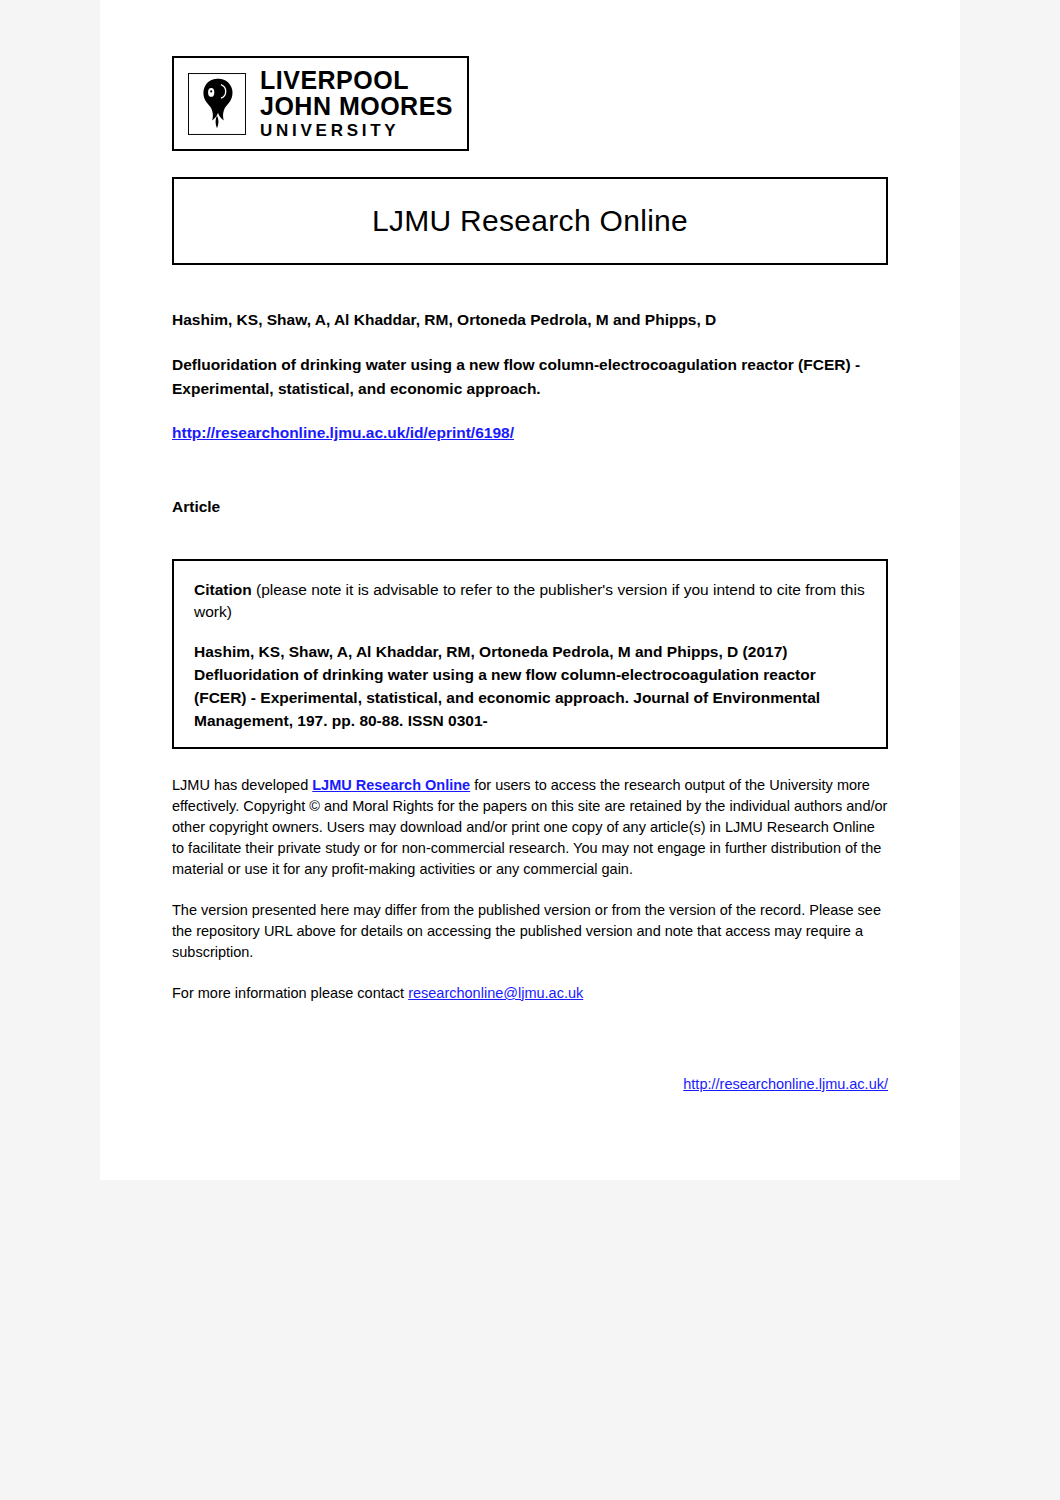LIVERPOOL
JOHN MOORES University
LJMU Research Online
Hashim, KS, Shaw, A, Al Khaddar, RM, Ortoneda Pedrola, M and Phipps, D
Defluoridation of drinking water using a new flow column-electrocoagulation reactor (FCER) - Experimental, statistical, and economic approach.
http://researchonline.ljmu.ac.uk/id/eprint/6198/
Article
Citation (please note it is advisable to refer to the publisher's version if you intend to cite from this work)
Hashim, KS, Shaw, A, Al Khaddar, RM, Ortoneda Pedrola, M and Phipps, D (2017) Defluoridation of drinking water using a new flow column-electrocoagulation reactor (FCER) - Experimental, statistical, and economic approach. Journal of Environmental Management, 197. pp. 80-88. ISSN 0301-
LJMU has developed LJMU Research Online for users to access the research output of the University more effectively. Copyright © and Moral Rights for the papers on this site are retained by the individual authors and/or other copyright owners. Users may download and/or print one copy of any article(s) in LJMU Research Online to facilitate their private study or for non-commercial research. You may not engage in further distribution of the material or use it for any profit-making activities or any commercial gain.
The version presented here may differ from the published version or from the version of the record. Please see the repository URL above for details on accessing the published version and note that access may require a subscription.
For more information please contact researchonline@ljmu.ac.uk
http://researchonline.ljmu.ac.uk/